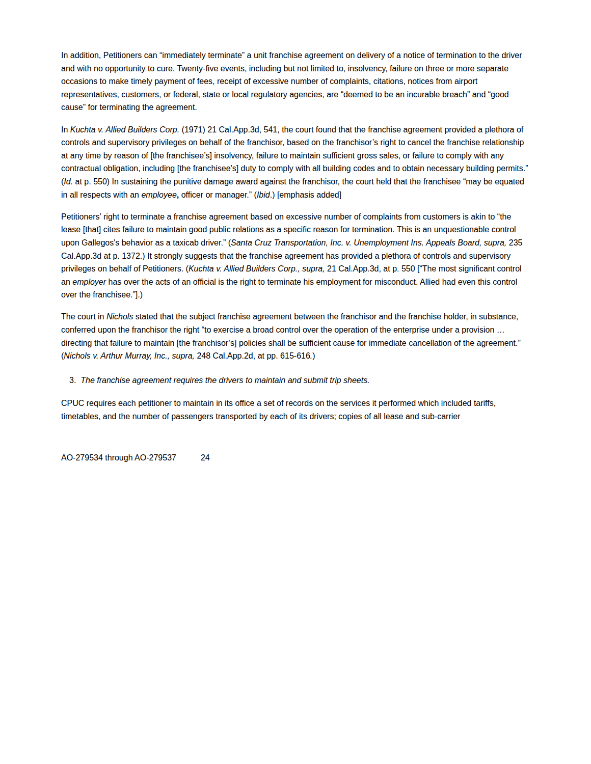In addition, Petitioners can “immediately terminate” a unit franchise agreement on delivery of a notice of termination to the driver and with no opportunity to cure. Twenty-five events, including but not limited to, insolvency, failure on three or more separate occasions to make timely payment of fees, receipt of excessive number of complaints, citations, notices from airport representatives, customers, or federal, state or local regulatory agencies, are “deemed to be an incurable breach” and “good cause” for terminating the agreement.
In Kuchta v. Allied Builders Corp. (1971) 21 Cal.App.3d, 541, the court found that the franchise agreement provided a plethora of controls and supervisory privileges on behalf of the franchisor, based on the franchisor’s right to cancel the franchise relationship at any time by reason of [the franchisee’s] insolvency, failure to maintain sufficient gross sales, or failure to comply with any contractual obligation, including [the franchisee's] duty to comply with all building codes and to obtain necessary building permits.” (Id. at p. 550) In sustaining the punitive damage award against the franchisor, the court held that the franchisee “may be equated in all respects with an employee, officer or manager.” (Ibid.) [emphasis added]
Petitioners’ right to terminate a franchise agreement based on excessive number of complaints from customers is akin to “the lease [that] cites failure to maintain good public relations as a specific reason for termination. This is an unquestionable control upon Gallegos's behavior as a taxicab driver.” (Santa Cruz Transportation, Inc. v. Unemployment Ins. Appeals Board, supra, 235 Cal.App.3d at p. 1372.) It strongly suggests that the franchise agreement has provided a plethora of controls and supervisory privileges on behalf of Petitioners. (Kuchta v. Allied Builders Corp., supra, 21 Cal.App.3d, at p. 550 [“The most significant control an employer has over the acts of an official is the right to terminate his employment for misconduct. Allied had even this control over the franchisee.”].)
The court in Nichols stated that the subject franchise agreement between the franchisor and the franchise holder, in substance, conferred upon the franchisor the right “to exercise a broad control over the operation of the enterprise under a provision …directing that failure to maintain [the franchisor’s] policies shall be sufficient cause for immediate cancellation of the agreement.” (Nichols v. Arthur Murray, Inc., supra, 248 Cal.App.2d, at pp. 615-616.)
3. The franchise agreement requires the drivers to maintain and submit trip sheets.
CPUC requires each petitioner to maintain in its office a set of records on the services it performed which included tariffs, timetables, and the number of passengers transported by each of its drivers; copies of all lease and sub-carrier
AO-279534 through AO-279537 24